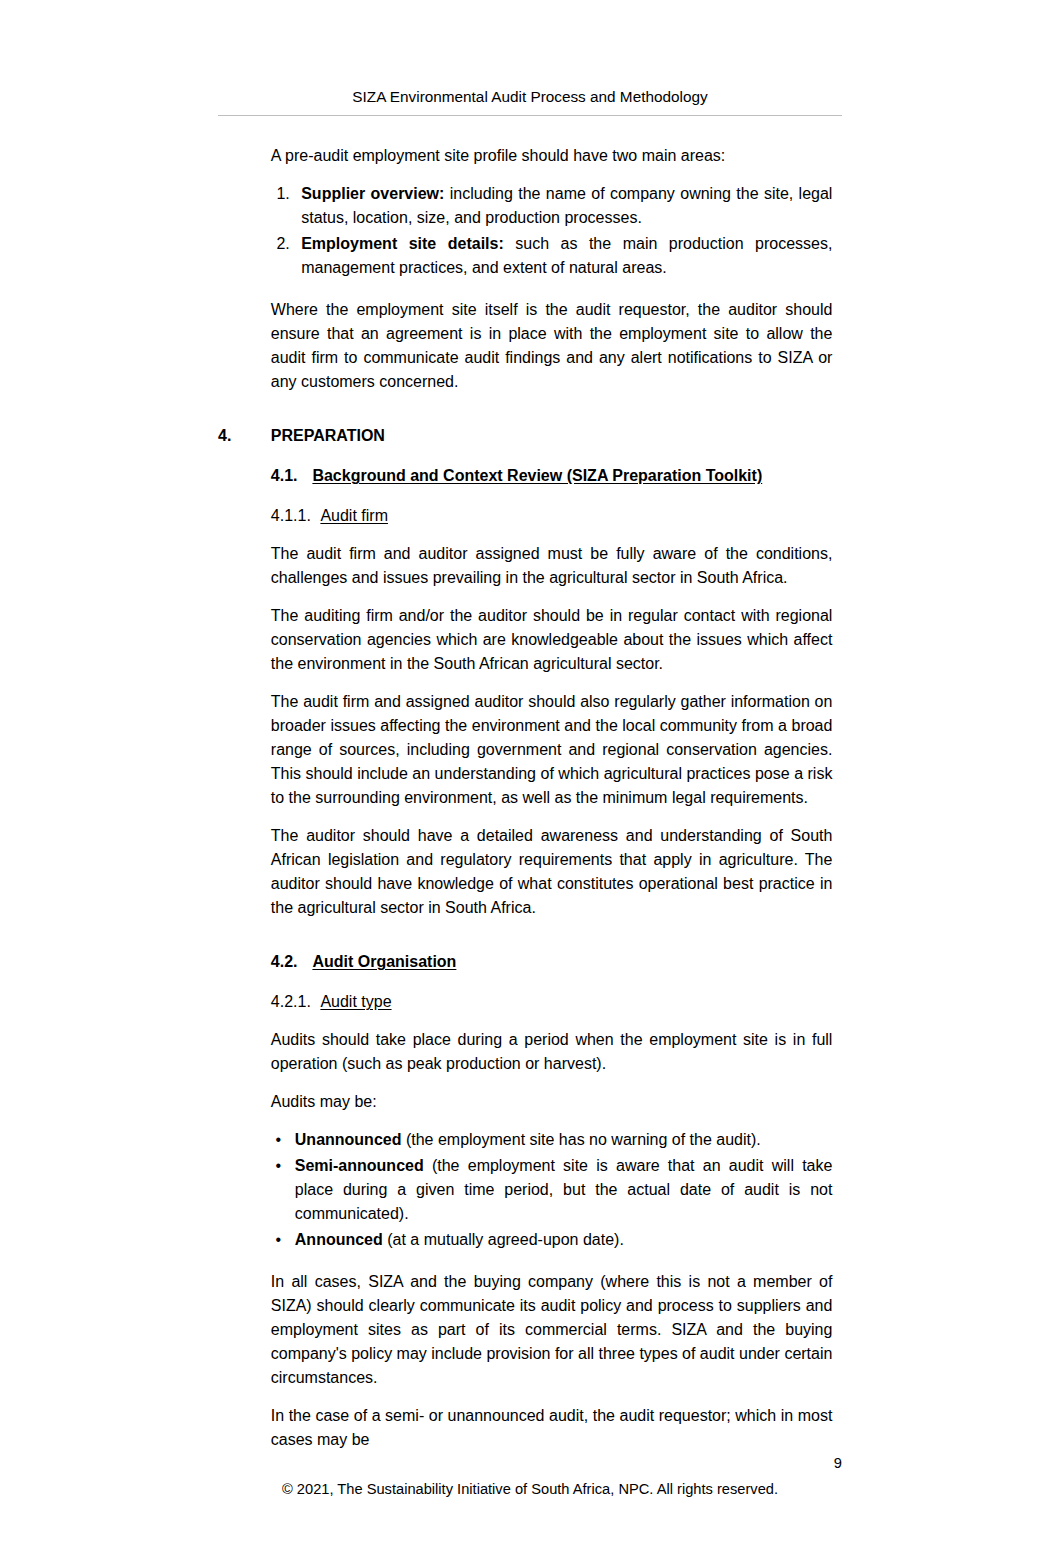SIZA Environmental Audit Process and Methodology
A pre-audit employment site profile should have two main areas:
Supplier overview: including the name of company owning the site, legal status, location, size, and production processes.
Employment site details: such as the main production processes, management practices, and extent of natural areas.
Where the employment site itself is the audit requestor, the auditor should ensure that an agreement is in place with the employment site to allow the audit firm to communicate audit findings and any alert notifications to SIZA or any customers concerned.
4. PREPARATION
4.1. Background and Context Review (SIZA Preparation Toolkit)
4.1.1. Audit firm
The audit firm and auditor assigned must be fully aware of the conditions, challenges and issues prevailing in the agricultural sector in South Africa.
The auditing firm and/or the auditor should be in regular contact with regional conservation agencies which are knowledgeable about the issues which affect the environment in the South African agricultural sector.
The audit firm and assigned auditor should also regularly gather information on broader issues affecting the environment and the local community from a broad range of sources, including government and regional conservation agencies. This should include an understanding of which agricultural practices pose a risk to the surrounding environment, as well as the minimum legal requirements.
The auditor should have a detailed awareness and understanding of South African legislation and regulatory requirements that apply in agriculture. The auditor should have knowledge of what constitutes operational best practice in the agricultural sector in South Africa.
4.2. Audit Organisation
4.2.1. Audit type
Audits should take place during a period when the employment site is in full operation (such as peak production or harvest).
Audits may be:
Unannounced (the employment site has no warning of the audit).
Semi-announced (the employment site is aware that an audit will take place during a given time period, but the actual date of audit is not communicated).
Announced (at a mutually agreed-upon date).
In all cases, SIZA and the buying company (where this is not a member of SIZA) should clearly communicate its audit policy and process to suppliers and employment sites as part of its commercial terms. SIZA and the buying company's policy may include provision for all three types of audit under certain circumstances.
In the case of a semi- or unannounced audit, the audit requestor; which in most cases may be
9
© 2021, The Sustainability Initiative of South Africa, NPC. All rights reserved.